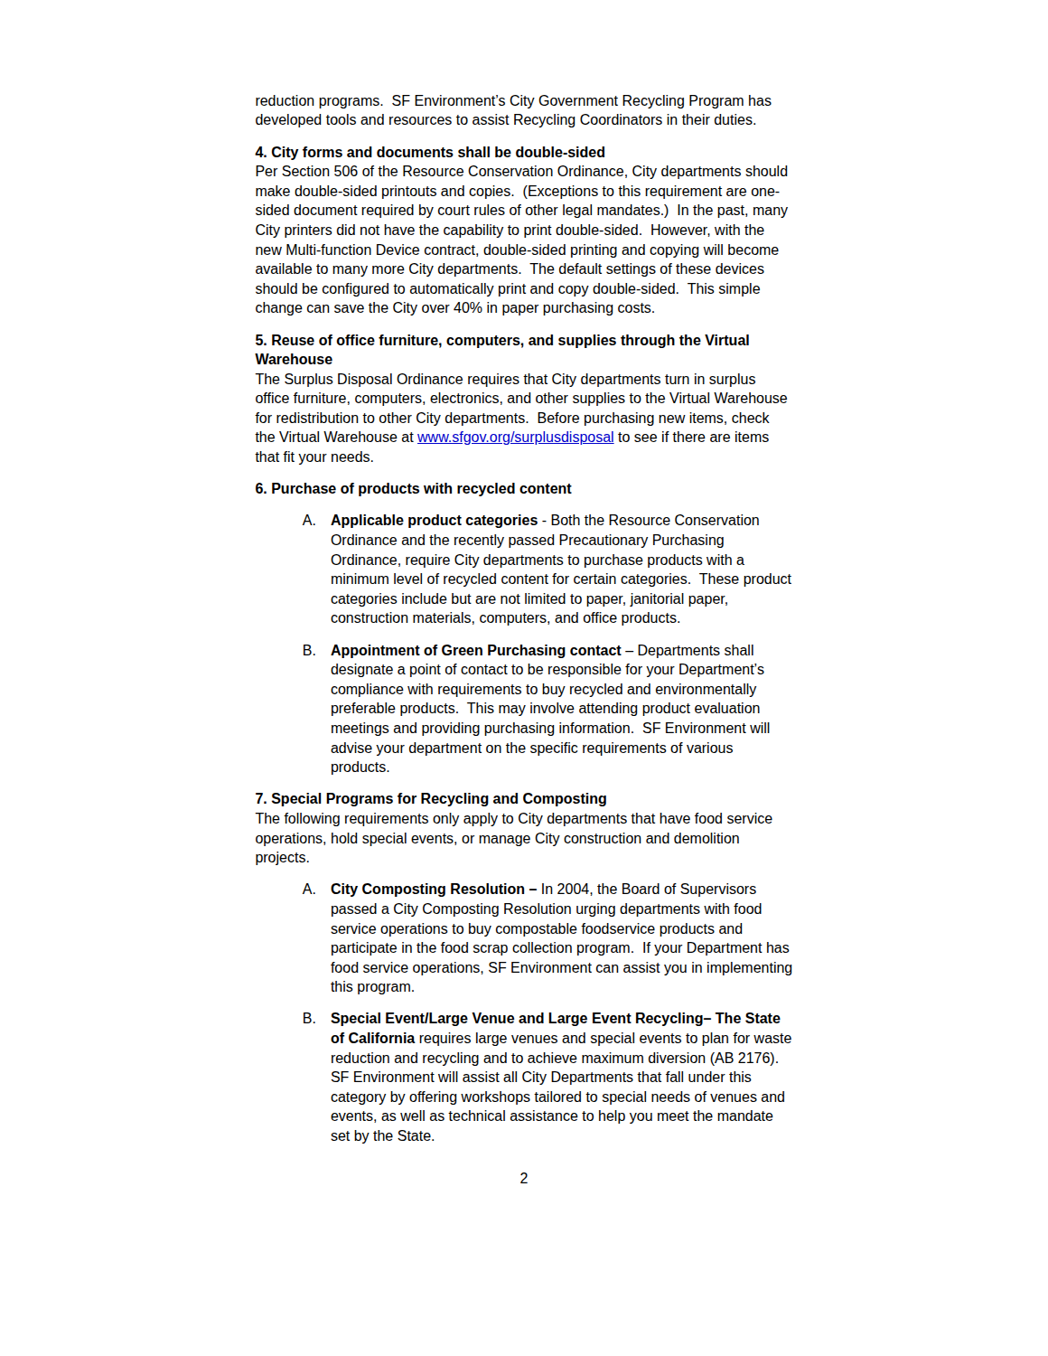reduction programs. SF Environment’s City Government Recycling Program has developed tools and resources to assist Recycling Coordinators in their duties.
4. City forms and documents shall be double-sided
Per Section 506 of the Resource Conservation Ordinance, City departments should make double-sided printouts and copies. (Exceptions to this requirement are one-sided document required by court rules of other legal mandates.) In the past, many City printers did not have the capability to print double-sided. However, with the new Multi-function Device contract, double-sided printing and copying will become available to many more City departments. The default settings of these devices should be configured to automatically print and copy double-sided. This simple change can save the City over 40% in paper purchasing costs.
5. Reuse of office furniture, computers, and supplies through the Virtual Warehouse
The Surplus Disposal Ordinance requires that City departments turn in surplus office furniture, computers, electronics, and other supplies to the Virtual Warehouse for redistribution to other City departments. Before purchasing new items, check the Virtual Warehouse at www.sfgov.org/surplusdisposal to see if there are items that fit your needs.
6. Purchase of products with recycled content
Applicable product categories - Both the Resource Conservation Ordinance and the recently passed Precautionary Purchasing Ordinance, require City departments to purchase products with a minimum level of recycled content for certain categories. These product categories include but are not limited to paper, janitorial paper, construction materials, computers, and office products.
Appointment of Green Purchasing contact – Departments shall designate a point of contact to be responsible for your Department’s compliance with requirements to buy recycled and environmentally preferable products. This may involve attending product evaluation meetings and providing purchasing information. SF Environment will advise your department on the specific requirements of various products.
7. Special Programs for Recycling and Composting
The following requirements only apply to City departments that have food service operations, hold special events, or manage City construction and demolition projects.
City Composting Resolution – In 2004, the Board of Supervisors passed a City Composting Resolution urging departments with food service operations to buy compostable foodservice products and participate in the food scrap collection program. If your Department has food service operations, SF Environment can assist you in implementing this program.
Special Event/Large Venue and Large Event Recycling– The State of California requires large venues and special events to plan for waste reduction and recycling and to achieve maximum diversion (AB 2176). SF Environment will assist all City Departments that fall under this category by offering workshops tailored to special needs of venues and events, as well as technical assistance to help you meet the mandate set by the State.
2